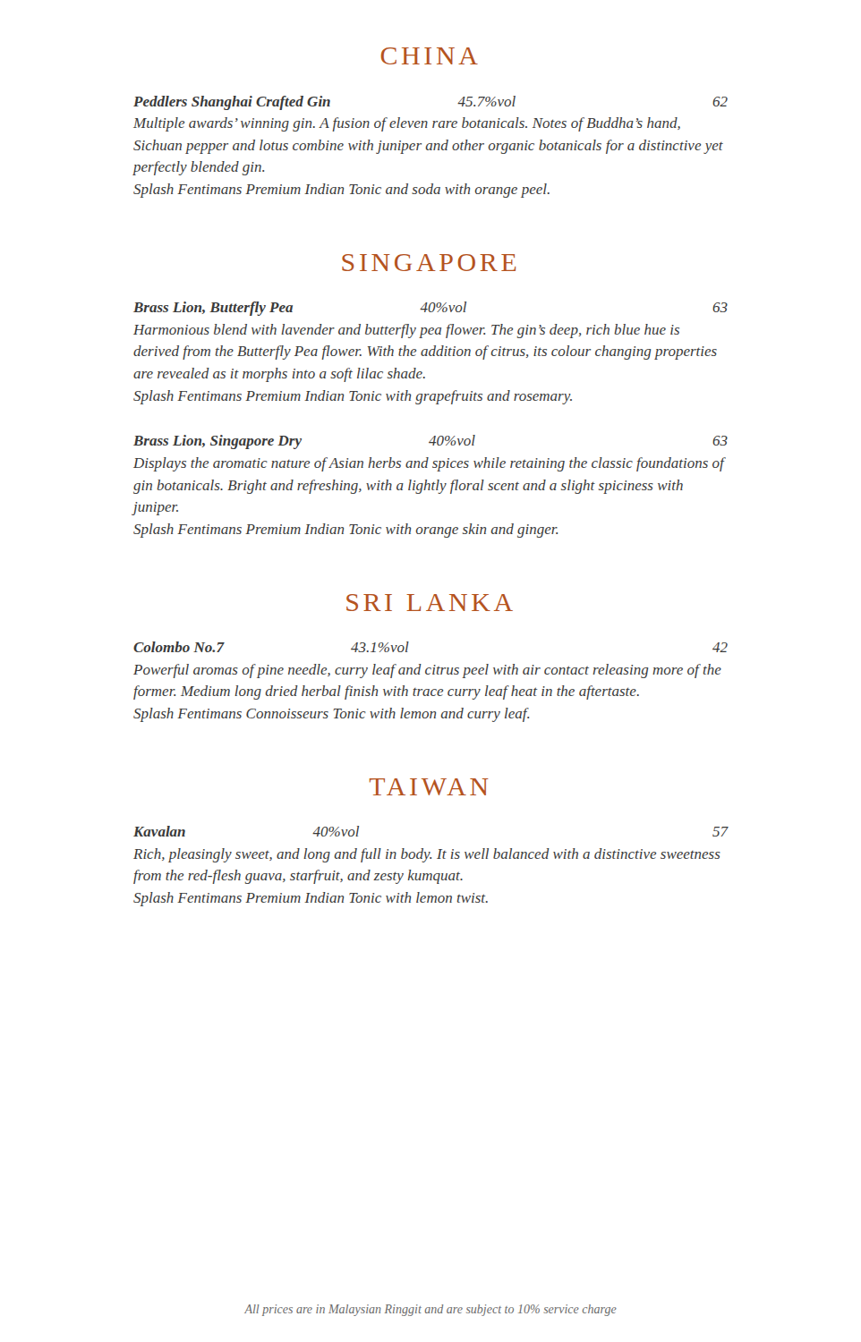China
Peddlers Shanghai Crafted Gin 45.7%vol 62
Multiple awards’ winning gin. A fusion of eleven rare botanicals. Notes of Buddha’s hand, Sichuan pepper and lotus combine with juniper and other organic botanicals for a distinctive yet perfectly blended gin.
Splash Fentimans Premium Indian Tonic and soda with orange peel.
Singapore
Brass Lion, Butterfly Pea 40%vol 63
Harmonious blend with lavender and butterfly pea flower. The gin’s deep, rich blue hue is derived from the Butterfly Pea flower. With the addition of citrus, its colour changing properties are revealed as it morphs into a soft lilac shade.
Splash Fentimans Premium Indian Tonic with grapefruits and rosemary.
Brass Lion, Singapore Dry 40%vol 63
Displays the aromatic nature of Asian herbs and spices while retaining the classic foundations of gin botanicals. Bright and refreshing, with a lightly floral scent and a slight spiciness with juniper.
Splash Fentimans Premium Indian Tonic with orange skin and ginger.
Sri Lanka
Colombo No.7 43.1%vol 42
Powerful aromas of pine needle, curry leaf and citrus peel with air contact releasing more of the former. Medium long dried herbal finish with trace curry leaf heat in the aftertaste.
Splash Fentimans Connoisseurs Tonic with lemon and curry leaf.
Taiwan
Kavalan 40%vol 57
Rich, pleasingly sweet, and long and full in body. It is well balanced with a distinctive sweetness from the red-flesh guava, starfruit, and zesty kumquat.
Splash Fentimans Premium Indian Tonic with lemon twist.
All prices are in Malaysian Ringgit and are subject to 10% service charge